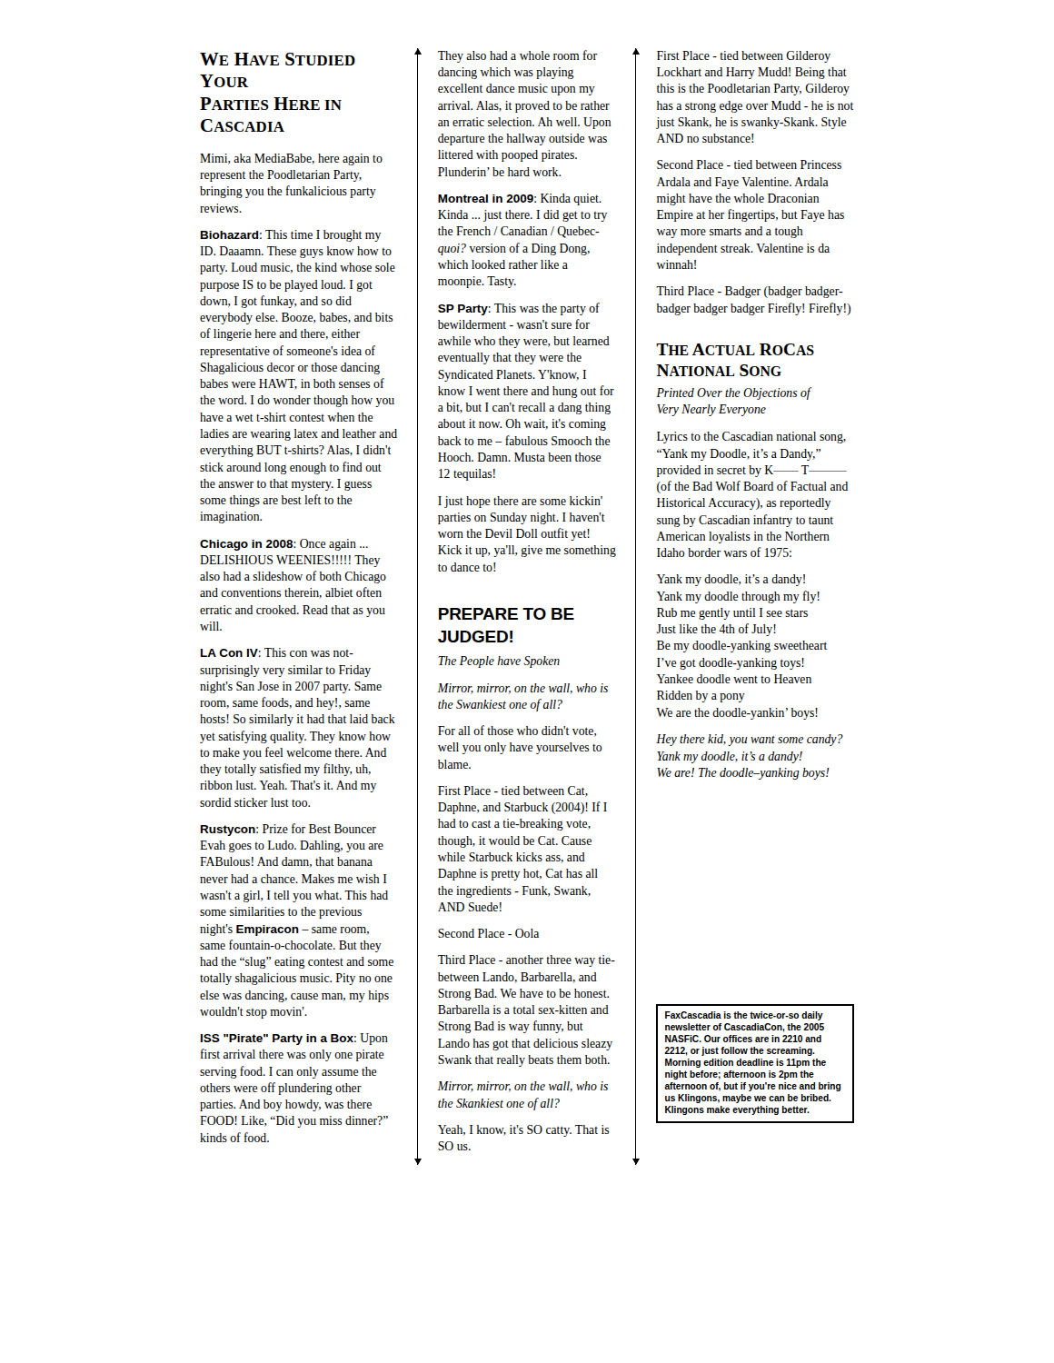WE HAVE STUDIED YOUR
PARTIES HERE IN CASCADIA
Mimi, aka MediaBabe, here again to represent the Poodletarian Party, bringing you the funkalicious party reviews.
Biohazard: This time I brought my ID. Daaamn. These guys know how to party. Loud music, the kind whose sole purpose IS to be played loud. I got down, I got funkay, and so did everybody else. Booze, babes, and bits of lingerie here and there, either representative of someone's idea of Shagalicious decor or those dancing babes were HAWT, in both senses of the word. I do wonder though how you have a wet t-shirt contest when the ladies are wearing latex and leather and everything BUT t-shirts? Alas, I didn't stick around long enough to find out the answer to that mystery. I guess some things are best left to the imagination.
Chicago in 2008: Once again ... DELISHIOUS WEENIES!!!!! They also had a slideshow of both Chicago and conventions therein, albiet often erratic and crooked. Read that as you will.
LA Con IV: This con was not-surprisingly very similar to Friday night's San Jose in 2007 party. Same room, same foods, and hey!, same hosts! So similarly it had that laid back yet satisfying quality. They know how to make you feel welcome there. And they totally satisfied my filthy, uh, ribbon lust. Yeah. That's it. And my sordid sticker lust too.
Rustycon: Prize for Best Bouncer Evah goes to Ludo. Dahling, you are FABulous! And damn, that banana never had a chance. Makes me wish I wasn't a girl, I tell you what. This had some similarities to the previous night's Empiracon – same room, same fountain-o-chocolate. But they had the “slug” eating contest and some totally shagalicious music. Pity no one else was dancing, cause man, my hips wouldn't stop movin'.
ISS "Pirate" Party in a Box: Upon first arrival there was only one pirate serving food. I can only assume the others were off plundering other parties. And boy howdy, was there FOOD! Like, “Did you miss dinner?” kinds of food.
They also had a whole room for dancing which was playing excellent dance music upon my arrival. Alas, it proved to be rather an erratic selection. Ah well. Upon departure the hallway outside was littered with pooped pirates. Plunderin’ be hard work.
Montreal in 2009: Kinda quiet. Kinda ... just there. I did get to try the French / Canadian / Quebec-quoi? version of a Ding Dong, which looked rather like a moonpie. Tasty.
SP Party: This was the party of bewilderment - wasn't sure for awhile who they were, but learned eventually that they were the Syndicated Planets. Y'know, I know I went there and hung out for a bit, but I can't recall a dang thing about it now. Oh wait, it's coming back to me – fabulous Smooch the Hooch. Damn. Musta been those 12 tequilas!
I just hope there are some kickin' parties on Sunday night. I haven't worn the Devil Doll outfit yet! Kick it up, ya'll, give me something to dance to!
PREPARE TO BE JUDGED!
The People have Spoken
Mirror, mirror, on the wall, who is the Swankiest one of all?
For all of those who didn't vote, well you only have yourselves to blame.
First Place - tied between Cat, Daphne, and Starbuck (2004)! If I had to cast a tie-breaking vote, though, it would be Cat. Cause while Starbuck kicks ass, and Daphne is pretty hot, Cat has all the ingredients - Funk, Swank, AND Suede!
Second Place - Oola
Third Place - another three way tie-between Lando, Barbarella, and Strong Bad. We have to be honest. Barbarella is a total sex-kitten and Strong Bad is way funny, but Lando has got that delicious sleazy Swank that really beats them both.
Mirror, mirror, on the wall, who is the Skankiest one of all?
Yeah, I know, it's SO catty. That is SO us.
First Place - tied between Gilderoy Lockhart and Harry Mudd! Being that this is the Poodletarian Party, Gilderoy has a strong edge over Mudd - he is not just Skank, he is swanky-Skank. Style AND no substance!
Second Place - tied between Princess Ardala and Faye Valentine. Ardala might have the whole Draconian Empire at her fingertips, but Faye has way more smarts and a tough independent streak. Valentine is da winnah!
Third Place - Badger (badger badger-badger badger badger Firefly! Firefly!)
THE ACTUAL ROCAS
NATIONAL SONG
Printed Over the Objections of
Very Nearly Everyone
Lyrics to the Cascadian national song, “Yank my Doodle, it’s a Dandy,” provided in secret by K—— T——— (of the Bad Wolf Board of Factual and Historical Accuracy), as reportedly sung by Cascadian infantry to taunt American loyalists in the Northern Idaho border wars of 1975:
Yank my doodle, it’s a dandy!
Yank my doodle through my fly!
Rub me gently until I see stars
Just like the 4th of July!
Be my doodle-yanking sweetheart
I’ve got doodle-yanking toys!
Yankee doodle went to Heaven
Ridden by a pony
We are the doodle-yankin’ boys!
Hey there kid, you want some candy?
Yank my doodle, it’s a dandy!
We are! The doodle–yanking boys!
FaxCascadia is the twice-or-so daily newsletter of CascadiaCon, the 2005 NASFiC. Our offices are in 2210 and 2212, or just follow the screaming. Morning edition deadline is 11pm the night before; afternoon is 2pm the afternoon of, but if you're nice and bring us Klingons, maybe we can be bribed. Klingons make everything better.